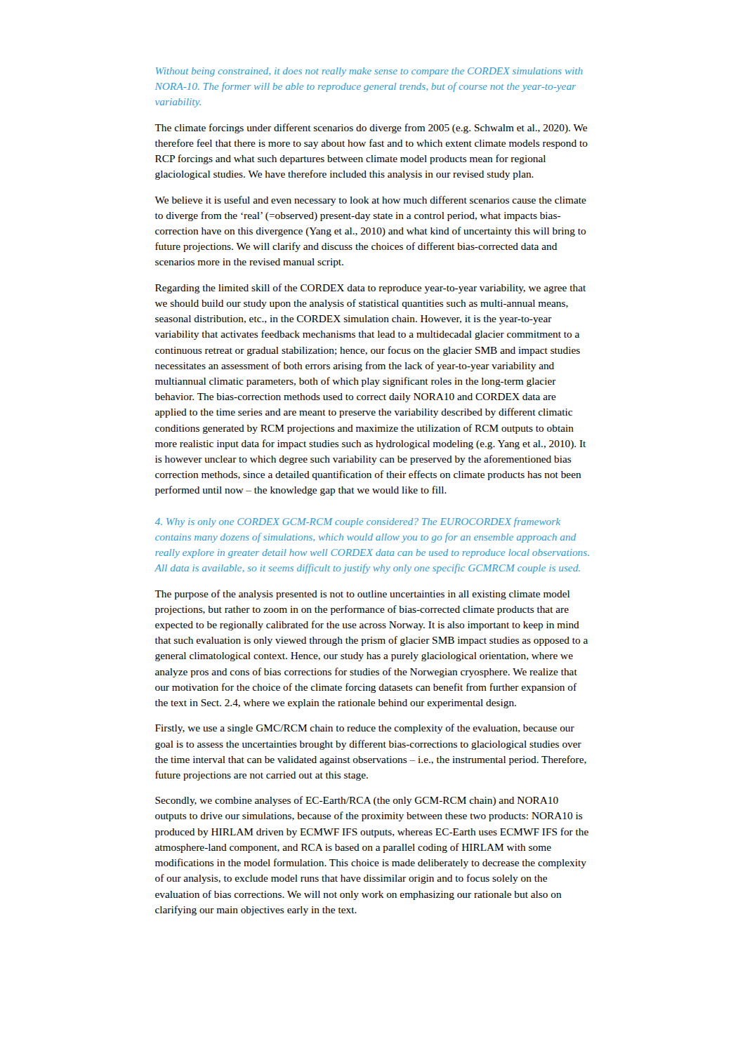Without being constrained, it does not really make sense to compare the CORDEX simulations with NORA-10. The former will be able to reproduce general trends, but of course not the year-to-year variability.
The climate forcings under different scenarios do diverge from 2005 (e.g. Schwalm et al., 2020). We therefore feel that there is more to say about how fast and to which extent climate models respond to RCP forcings and what such departures between climate model products mean for regional glaciological studies. We have therefore included this analysis in our revised study plan.
We believe it is useful and even necessary to look at how much different scenarios cause the climate to diverge from the ‘real’ (=observed) present-day state in a control period, what impacts bias-correction have on this divergence (Yang et al., 2010) and what kind of uncertainty this will bring to future projections. We will clarify and discuss the choices of different bias-corrected data and scenarios more in the revised manual script.
Regarding the limited skill of the CORDEX data to reproduce year-to-year variability, we agree that we should build our study upon the analysis of statistical quantities such as multi-annual means, seasonal distribution, etc., in the CORDEX simulation chain. However, it is the year-to-year variability that activates feedback mechanisms that lead to a multidecadal glacier commitment to a continuous retreat or gradual stabilization; hence, our focus on the glacier SMB and impact studies necessitates an assessment of both errors arising from the lack of year-to-year variability and multiannual climatic parameters, both of which play significant roles in the long-term glacier behavior. The bias-correction methods used to correct daily NORA10 and CORDEX data are applied to the time series and are meant to preserve the variability described by different climatic conditions generated by RCM projections and maximize the utilization of RCM outputs to obtain more realistic input data for impact studies such as hydrological modeling (e.g. Yang et al., 2010). It is however unclear to which degree such variability can be preserved by the aforementioned bias correction methods, since a detailed quantification of their effects on climate products has not been performed until now – the knowledge gap that we would like to fill.
4. Why is only one CORDEX GCM-RCM couple considered? The EUROCORDEX framework contains many dozens of simulations, which would allow you to go for an ensemble approach and really explore in greater detail how well CORDEX data can be used to reproduce local observations. All data is available, so it seems difficult to justify why only one specific GCMRCM couple is used.
The purpose of the analysis presented is not to outline uncertainties in all existing climate model projections, but rather to zoom in on the performance of bias-corrected climate products that are expected to be regionally calibrated for the use across Norway. It is also important to keep in mind that such evaluation is only viewed through the prism of glacier SMB impact studies as opposed to a general climatological context. Hence, our study has a purely glaciological orientation, where we analyze pros and cons of bias corrections for studies of the Norwegian cryosphere. We realize that our motivation for the choice of the climate forcing datasets can benefit from further expansion of the text in Sect. 2.4, where we explain the rationale behind our experimental design.
Firstly, we use a single GMC/RCM chain to reduce the complexity of the evaluation, because our goal is to assess the uncertainties brought by different bias-corrections to glaciological studies over the time interval that can be validated against observations – i.e., the instrumental period. Therefore, future projections are not carried out at this stage.
Secondly, we combine analyses of EC-Earth/RCA (the only GCM-RCM chain) and NORA10 outputs to drive our simulations, because of the proximity between these two products: NORA10 is produced by HIRLAM driven by ECMWF IFS outputs, whereas EC-Earth uses ECMWF IFS for the atmosphere-land component, and RCA is based on a parallel coding of HIRLAM with some modifications in the model formulation. This choice is made deliberately to decrease the complexity of our analysis, to exclude model runs that have dissimilar origin and to focus solely on the evaluation of bias corrections. We will not only work on emphasizing our rationale but also on clarifying our main objectives early in the text.